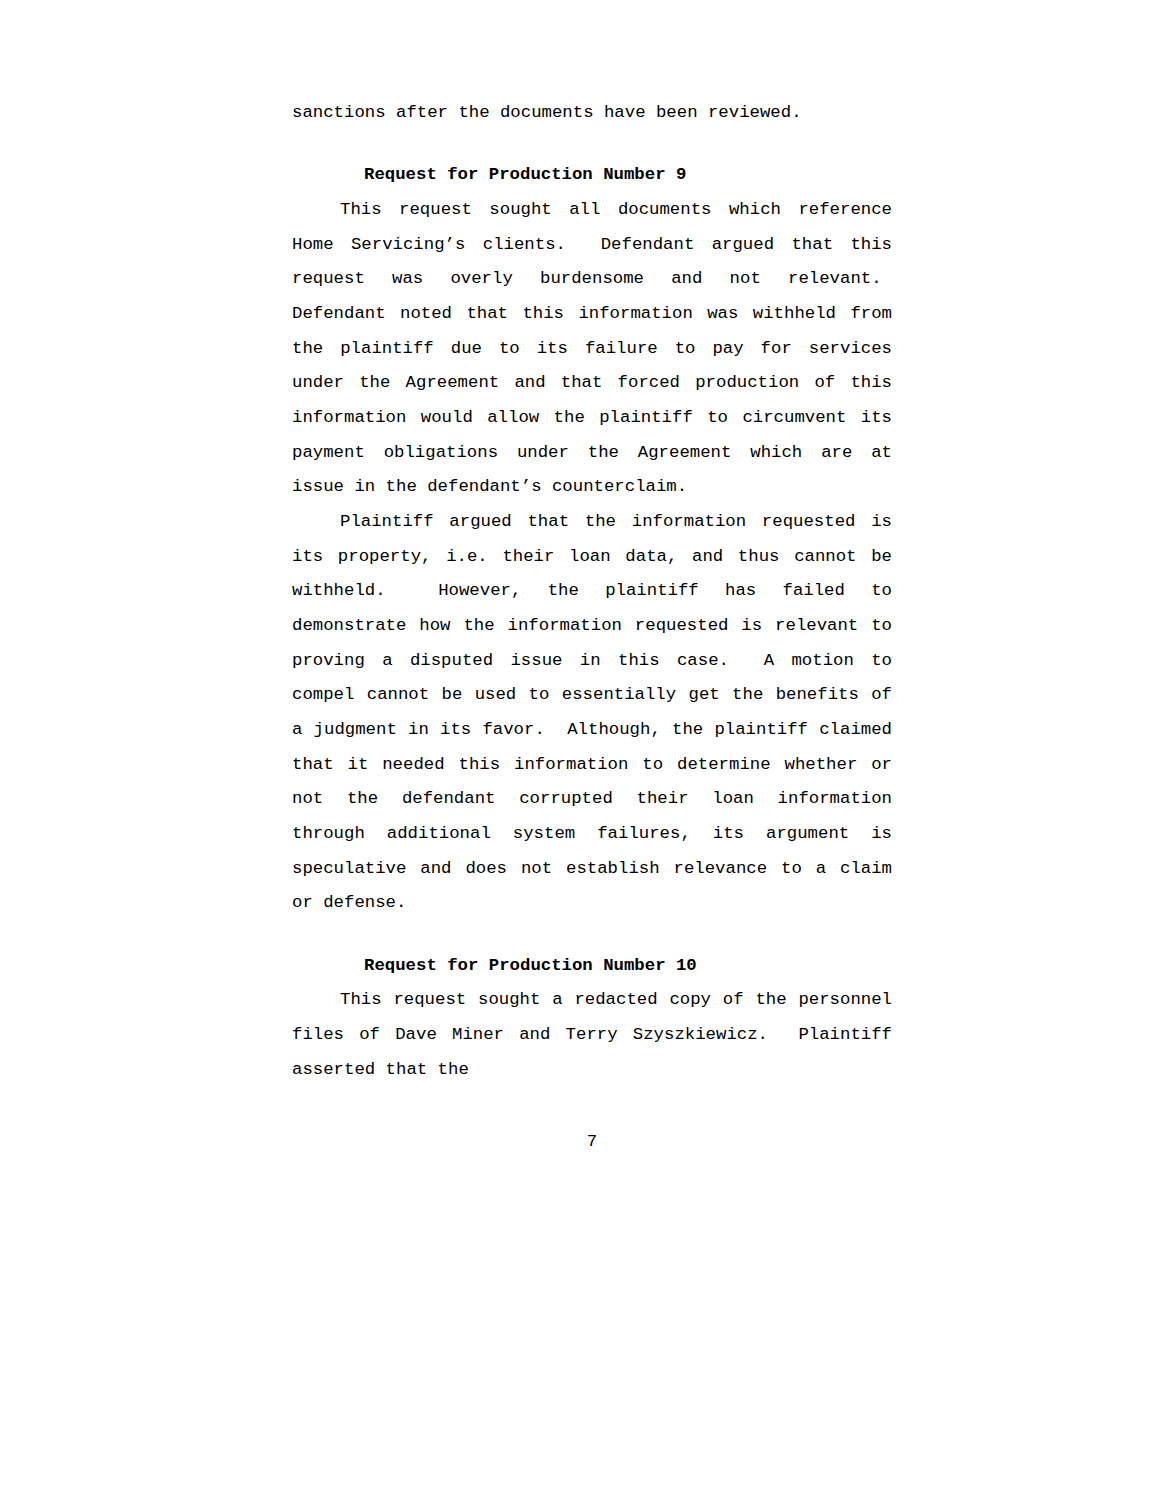sanctions after the documents have been reviewed.
Request for Production Number 9
This request sought all documents which reference Home Servicing’s clients. Defendant argued that this request was overly burdensome and not relevant. Defendant noted that this information was withheld from the plaintiff due to its failure to pay for services under the Agreement and that forced production of this information would allow the plaintiff to circumvent its payment obligations under the Agreement which are at issue in the defendant’s counterclaim.
Plaintiff argued that the information requested is its property, i.e. their loan data, and thus cannot be withheld. However, the plaintiff has failed to demonstrate how the information requested is relevant to proving a disputed issue in this case. A motion to compel cannot be used to essentially get the benefits of a judgment in its favor. Although, the plaintiff claimed that it needed this information to determine whether or not the defendant corrupted their loan information through additional system failures, its argument is speculative and does not establish relevance to a claim or defense.
Request for Production Number 10
This request sought a redacted copy of the personnel files of Dave Miner and Terry Szyszkiewicz. Plaintiff asserted that the
7